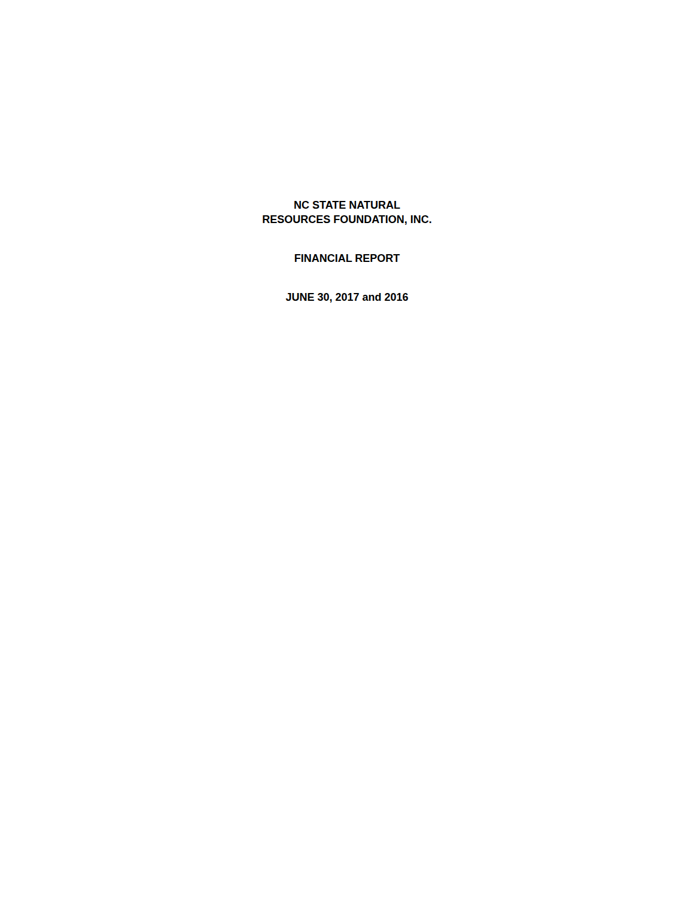NC STATE NATURAL
RESOURCES FOUNDATION, INC.
FINANCIAL REPORT
JUNE 30, 2017 and 2016